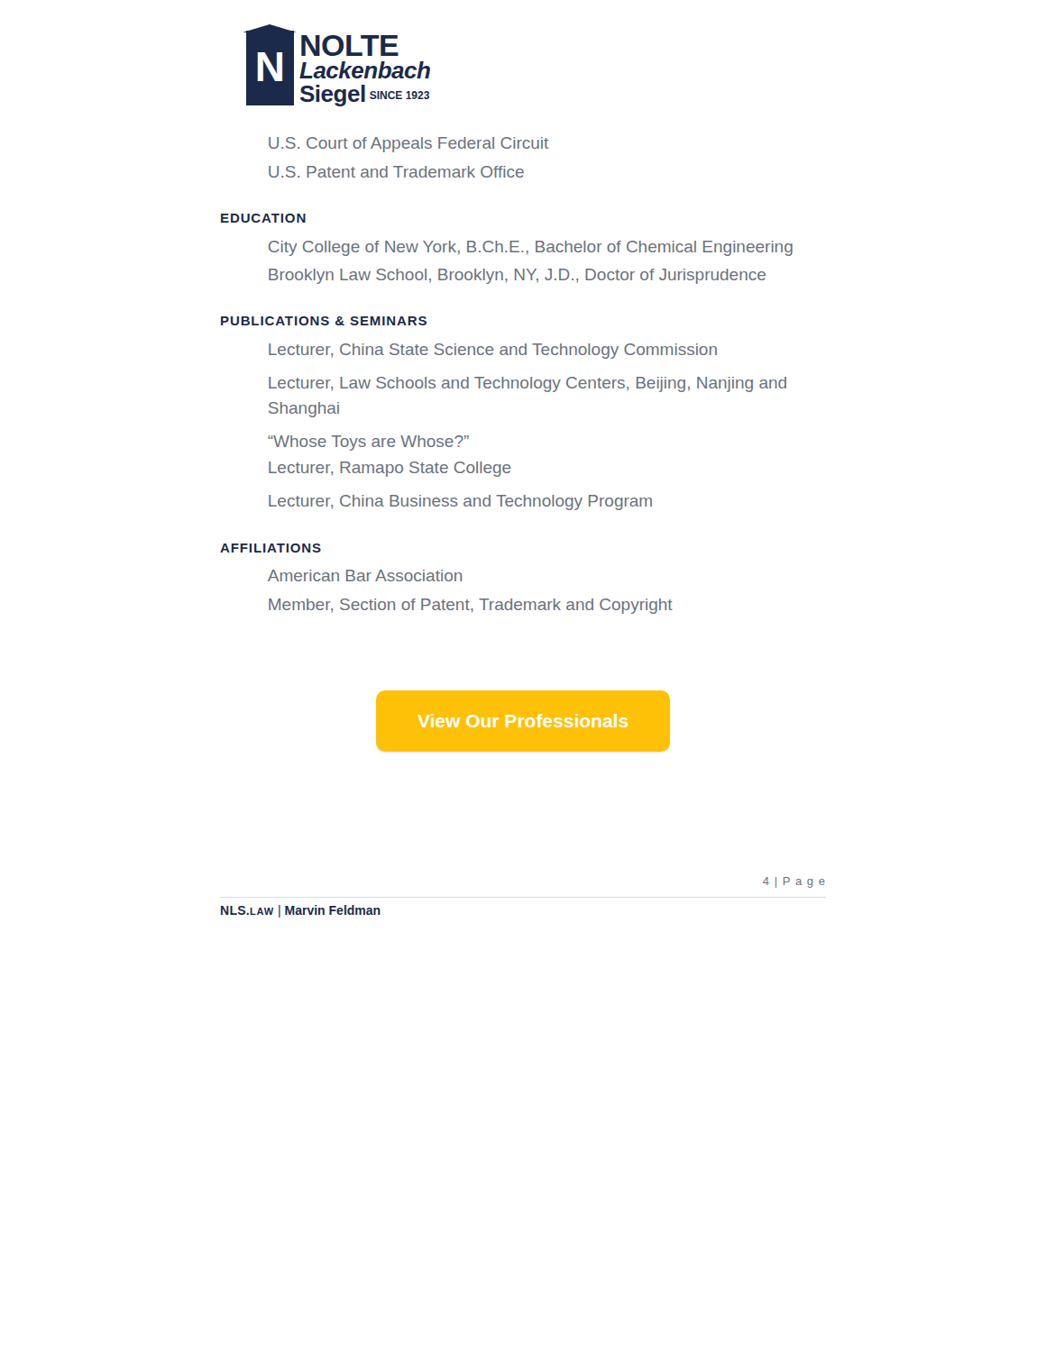N
NOLTE Lackenbach SiegelSINCE 1923
U.S. Court of Appeals Federal Circuit
U.S. Patent and Trademark Office
Education
City College of New York, B.Ch.E., Bachelor of Chemical Engineering
Brooklyn Law School, Brooklyn, NY, J.D., Doctor of Jurisprudence
Publications & Seminars
Lecturer, China State Science and Technology Commission
Lecturer, Law Schools and Technology Centers, Beijing, Nanjing and Shanghai
“Whose Toys are Whose?”
Lecturer, Ramapo State College
Lecturer, China Business and Technology Program
Affiliations
American Bar Association
Member, Section of Patent, Trademark and Copyright
View Our Professionals
4 | P a g e
NLS. LAW | Marvin Feldman